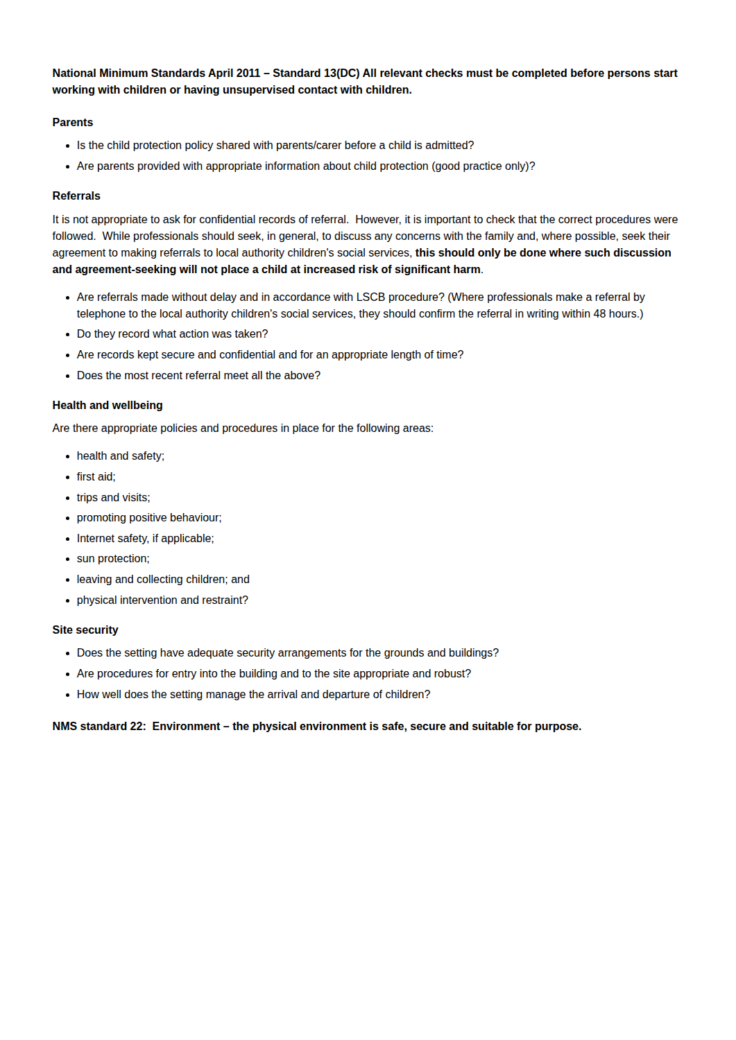National Minimum Standards April 2011 – Standard 13(DC) All relevant checks must be completed before persons start working with children or having unsupervised contact with children.
Parents
Is the child protection policy shared with parents/carer before a child is admitted?
Are parents provided with appropriate information about child protection (good practice only)?
Referrals
It is not appropriate to ask for confidential records of referral. However, it is important to check that the correct procedures were followed. While professionals should seek, in general, to discuss any concerns with the family and, where possible, seek their agreement to making referrals to local authority children's social services, this should only be done where such discussion and agreement-seeking will not place a child at increased risk of significant harm.
Are referrals made without delay and in accordance with LSCB procedure? (Where professionals make a referral by telephone to the local authority children's social services, they should confirm the referral in writing within 48 hours.)
Do they record what action was taken?
Are records kept secure and confidential and for an appropriate length of time?
Does the most recent referral meet all the above?
Health and wellbeing
Are there appropriate policies and procedures in place for the following areas:
health and safety;
first aid;
trips and visits;
promoting positive behaviour;
Internet safety, if applicable;
sun protection;
leaving and collecting children; and
physical intervention and restraint?
Site security
Does the setting have adequate security arrangements for the grounds and buildings?
Are procedures for entry into the building and to the site appropriate and robust?
How well does the setting manage the arrival and departure of children?
NMS standard 22: Environment – the physical environment is safe, secure and suitable for purpose.